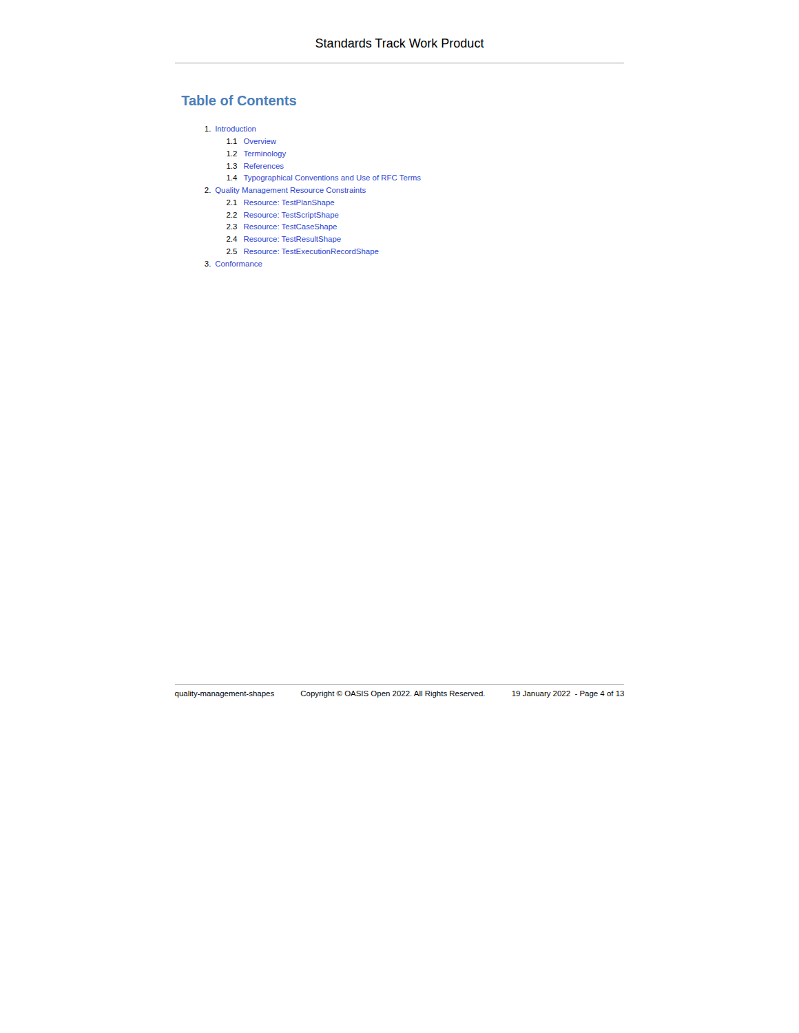Standards Track Work Product
Table of Contents
1. Introduction
1.1 Overview
1.2 Terminology
1.3 References
1.4 Typographical Conventions and Use of RFC Terms
2. Quality Management Resource Constraints
2.1 Resource: TestPlanShape
2.2 Resource: TestScriptShape
2.3 Resource: TestCaseShape
2.4 Resource: TestResultShape
2.5 Resource: TestExecutionRecordShape
3. Conformance
quality-management-shapes
Copyright © OASIS Open 2022. All Rights Reserved.
19 January 2022 - Page 4 of 13